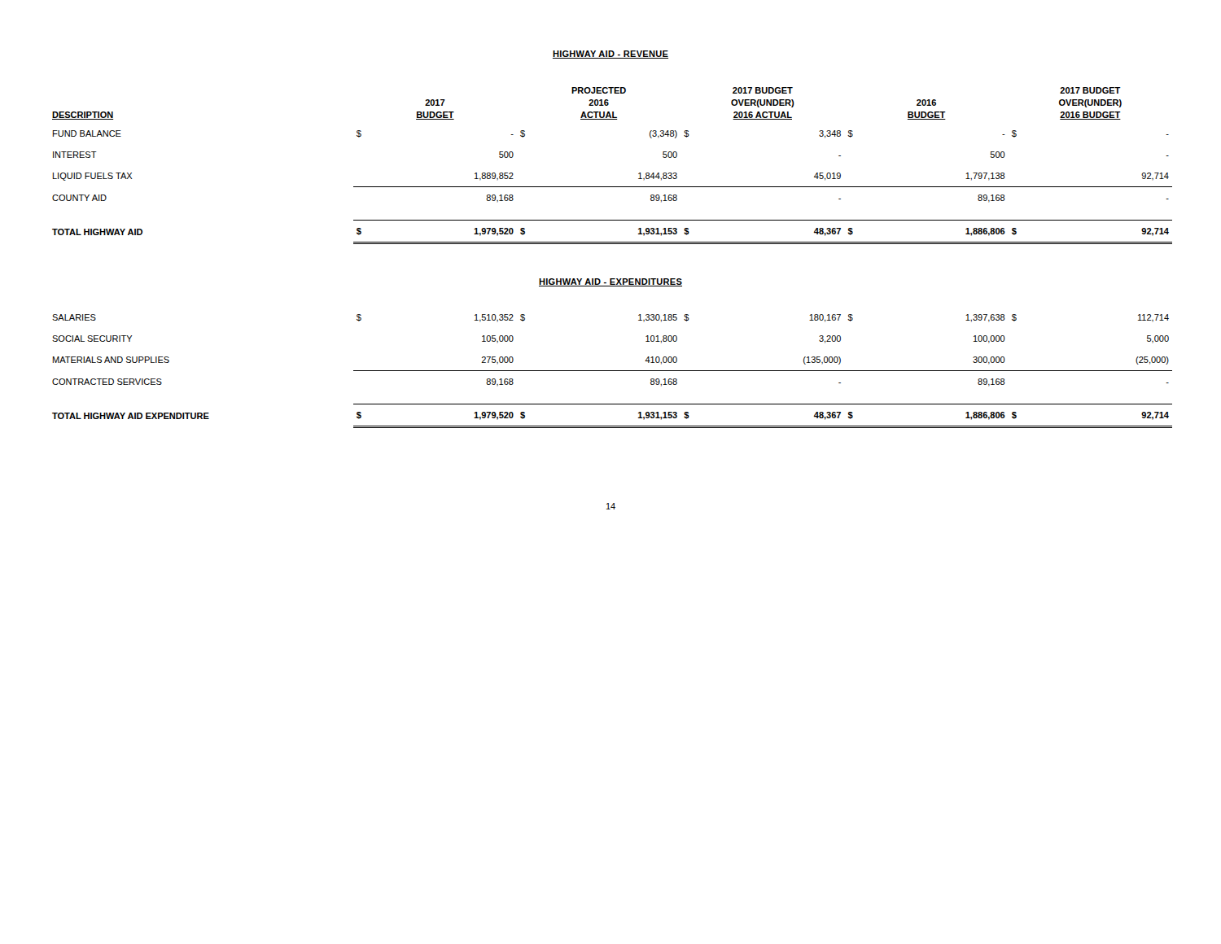HIGHWAY AID - REVENUE
| DESCRIPTION | 2017 BUDGET | PROJECTED 2016 ACTUAL | 2017 BUDGET OVER(UNDER) 2016 ACTUAL | 2016 BUDGET | 2017 BUDGET OVER(UNDER) 2016 BUDGET |
| --- | --- | --- | --- | --- | --- |
| FUND BALANCE | $ | - | $ | (3,348) | $ | 3,348 | $ | - | $ | - |
| INTEREST | | 500 | | 500 | | - | | 500 | | - |
| LIQUID FUELS TAX | | 1,889,852 | | 1,844,833 | | 45,019 | | 1,797,138 | | 92,714 |
| COUNTY AID | | 89,168 | | 89,168 | | - | | 89,168 | | - |
| TOTAL HIGHWAY AID | $ | 1,979,520 | $ | 1,931,153 | $ | 48,367 | $ | 1,886,806 | $ | 92,714 |
HIGHWAY AID - EXPENDITURES
| SALARIES | $ | 1,510,352 | $ | 1,330,185 | $ | 180,167 | $ | 1,397,638 | $ | 112,714 |
| SOCIAL SECURITY | | 105,000 | | 101,800 | | 3,200 | | 100,000 | | 5,000 |
| MATERIALS AND SUPPLIES | | 275,000 | | 410,000 | | (135,000) | | 300,000 | | (25,000) |
| CONTRACTED SERVICES | | 89,168 | | 89,168 | | - | | 89,168 | | - |
| TOTAL HIGHWAY AID EXPENDITURE | $ | 1,979,520 | $ | 1,931,153 | $ | 48,367 | $ | 1,886,806 | $ | 92,714 |
14